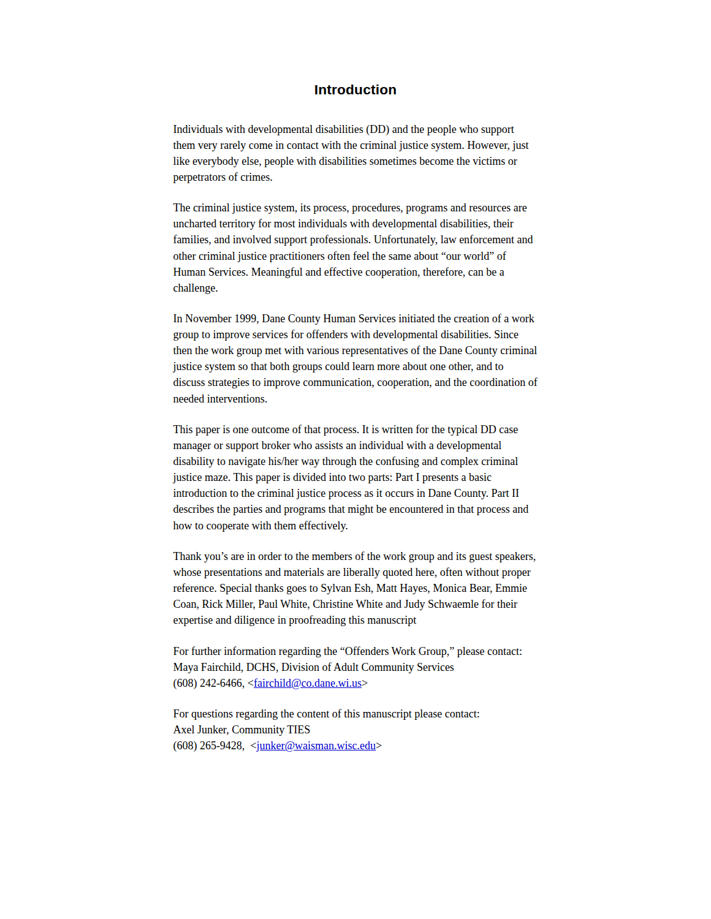Introduction
Individuals with developmental disabilities (DD) and the people who support them very rarely come in contact with the criminal justice system. However, just like everybody else, people with disabilities sometimes become the victims or perpetrators of crimes.
The criminal justice system, its process, procedures, programs and resources are uncharted territory for most individuals with developmental disabilities, their families, and involved support professionals. Unfortunately, law enforcement and other criminal justice practitioners often feel the same about “our world” of Human Services. Meaningful and effective cooperation, therefore, can be a challenge.
In November 1999, Dane County Human Services initiated the creation of a work group to improve services for offenders with developmental disabilities. Since then the work group met with various representatives of the Dane County criminal justice system so that both groups could learn more about one other, and to discuss strategies to improve communication, cooperation, and the coordination of needed interventions.
This paper is one outcome of that process. It is written for the typical DD case manager or support broker who assists an individual with a developmental disability to navigate his/her way through the confusing and complex criminal justice maze. This paper is divided into two parts: Part I presents a basic introduction to the criminal justice process as it occurs in Dane County. Part II describes the parties and programs that might be encountered in that process and how to cooperate with them effectively.
Thank you’s are in order to the members of the work group and its guest speakers, whose presentations and materials are liberally quoted here, often without proper reference. Special thanks goes to Sylvan Esh, Matt Hayes, Monica Bear, Emmie Coan, Rick Miller, Paul White, Christine White and Judy Schwaemle for their expertise and diligence in proofreading this manuscript
For further information regarding the “Offenders Work Group,” please contact:
Maya Fairchild, DCHS, Division of Adult Community Services
(608) 242-6466, <fairchild@co.dane.wi.us>
For questions regarding the content of this manuscript please contact:
Axel Junker, Community TIES
(608) 265-9428, <junker@waisman.wisc.edu>